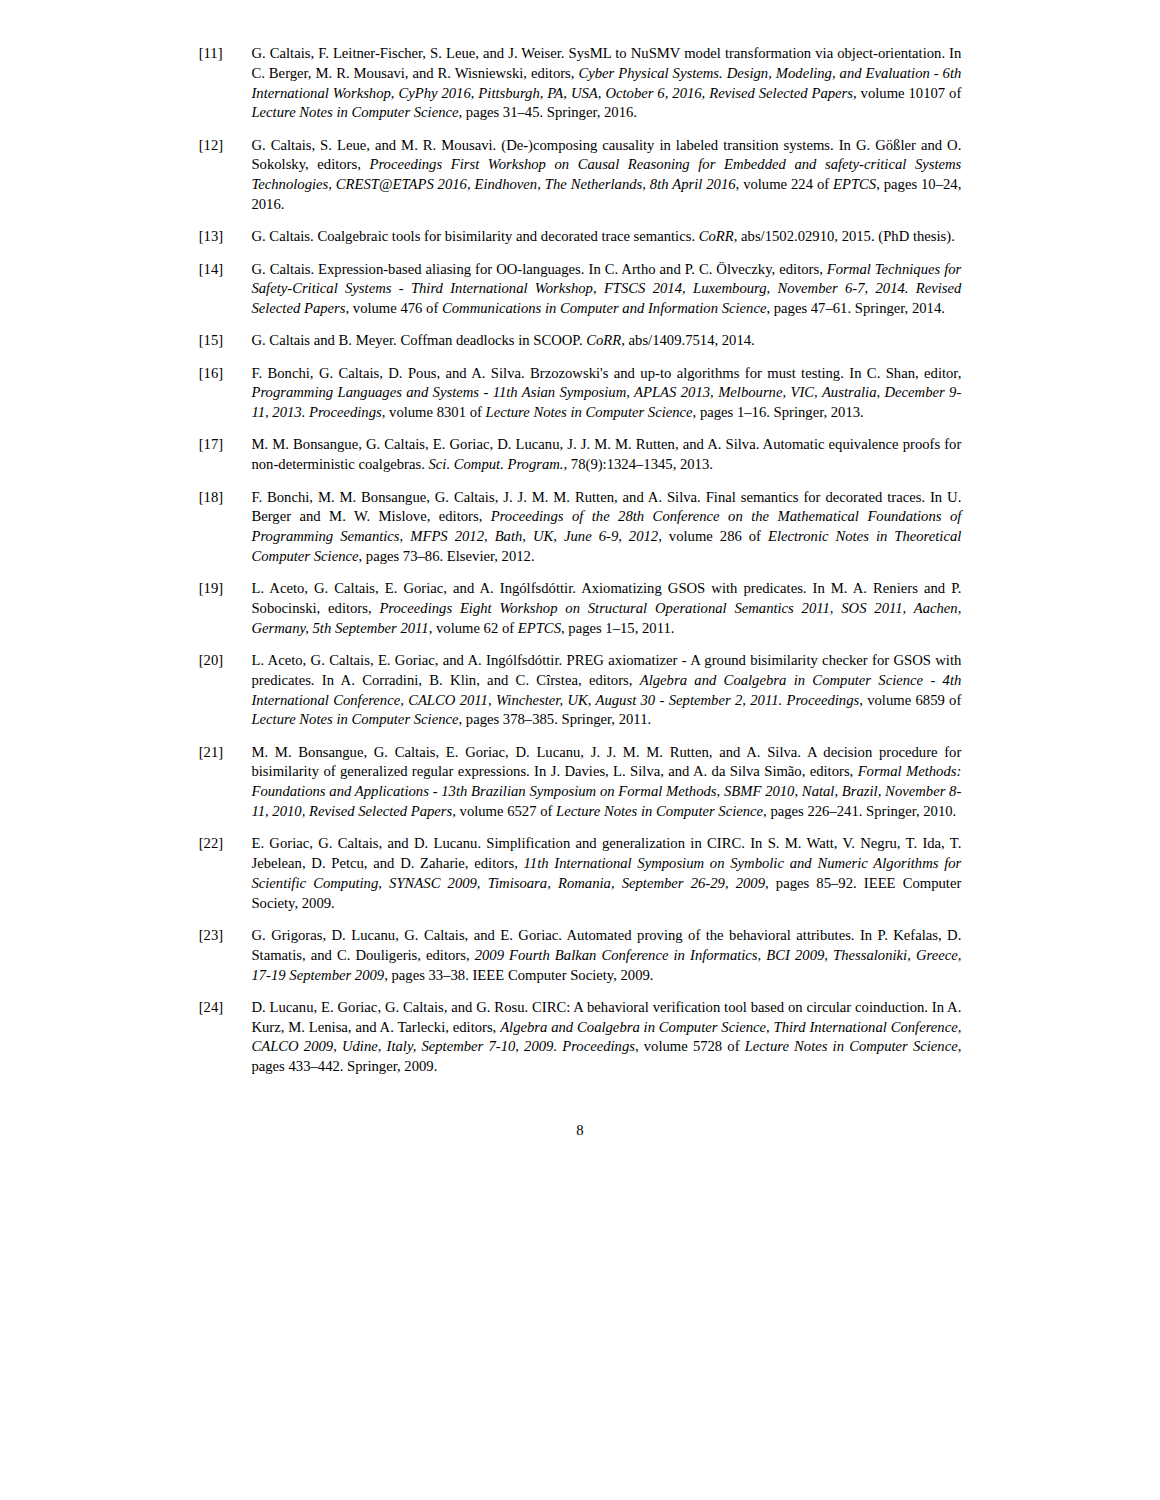[11] G. Caltais, F. Leitner-Fischer, S. Leue, and J. Weiser. SysML to NuSMV model transformation via object-orientation. In C. Berger, M. R. Mousavi, and R. Wisniewski, editors, Cyber Physical Systems. Design, Modeling, and Evaluation - 6th International Workshop, CyPhy 2016, Pittsburgh, PA, USA, October 6, 2016, Revised Selected Papers, volume 10107 of Lecture Notes in Computer Science, pages 31–45. Springer, 2016.
[12] G. Caltais, S. Leue, and M. R. Mousavi. (De-)composing causality in labeled transition systems. In G. Gößler and O. Sokolsky, editors, Proceedings First Workshop on Causal Reasoning for Embedded and safety-critical Systems Technologies, CREST@ETAPS 2016, Eindhoven, The Netherlands, 8th April 2016, volume 224 of EPTCS, pages 10–24, 2016.
[13] G. Caltais. Coalgebraic tools for bisimilarity and decorated trace semantics. CoRR, abs/1502.02910, 2015. (PhD thesis).
[14] G. Caltais. Expression-based aliasing for OO-languages. In C. Artho and P. C. Ölveczky, editors, Formal Techniques for Safety-Critical Systems - Third International Workshop, FTSCS 2014, Luxembourg, November 6-7, 2014. Revised Selected Papers, volume 476 of Communications in Computer and Information Science, pages 47–61. Springer, 2014.
[15] G. Caltais and B. Meyer. Coffman deadlocks in SCOOP. CoRR, abs/1409.7514, 2014.
[16] F. Bonchi, G. Caltais, D. Pous, and A. Silva. Brzozowski's and up-to algorithms for must testing. In C. Shan, editor, Programming Languages and Systems - 11th Asian Symposium, APLAS 2013, Melbourne, VIC, Australia, December 9-11, 2013. Proceedings, volume 8301 of Lecture Notes in Computer Science, pages 1–16. Springer, 2013.
[17] M. M. Bonsangue, G. Caltais, E. Goriac, D. Lucanu, J. J. M. M. Rutten, and A. Silva. Automatic equivalence proofs for non-deterministic coalgebras. Sci. Comput. Program., 78(9):1324–1345, 2013.
[18] F. Bonchi, M. M. Bonsangue, G. Caltais, J. J. M. M. Rutten, and A. Silva. Final semantics for decorated traces. In U. Berger and M. W. Mislove, editors, Proceedings of the 28th Conference on the Mathematical Foundations of Programming Semantics, MFPS 2012, Bath, UK, June 6-9, 2012, volume 286 of Electronic Notes in Theoretical Computer Science, pages 73–86. Elsevier, 2012.
[19] L. Aceto, G. Caltais, E. Goriac, and A. Ingólfsdóttir. Axiomatizing GSOS with predicates. In M. A. Reniers and P. Sobocinski, editors, Proceedings Eight Workshop on Structural Operational Semantics 2011, SOS 2011, Aachen, Germany, 5th September 2011, volume 62 of EPTCS, pages 1–15, 2011.
[20] L. Aceto, G. Caltais, E. Goriac, and A. Ingólfsdóttir. PREG axiomatizer - A ground bisimilarity checker for GSOS with predicates. In A. Corradini, B. Klin, and C. Cîrstea, editors, Algebra and Coalgebra in Computer Science - 4th International Conference, CALCO 2011, Winchester, UK, August 30 - September 2, 2011. Proceedings, volume 6859 of Lecture Notes in Computer Science, pages 378–385. Springer, 2011.
[21] M. M. Bonsangue, G. Caltais, E. Goriac, D. Lucanu, J. J. M. M. Rutten, and A. Silva. A decision procedure for bisimilarity of generalized regular expressions. In J. Davies, L. Silva, and A. da Silva Simão, editors, Formal Methods: Foundations and Applications - 13th Brazilian Symposium on Formal Methods, SBMF 2010, Natal, Brazil, November 8-11, 2010, Revised Selected Papers, volume 6527 of Lecture Notes in Computer Science, pages 226–241. Springer, 2010.
[22] E. Goriac, G. Caltais, and D. Lucanu. Simplification and generalization in CIRC. In S. M. Watt, V. Negru, T. Ida, T. Jebelean, D. Petcu, and D. Zaharie, editors, 11th International Symposium on Symbolic and Numeric Algorithms for Scientific Computing, SYNASC 2009, Timisoara, Romania, September 26-29, 2009, pages 85–92. IEEE Computer Society, 2009.
[23] G. Grigoras, D. Lucanu, G. Caltais, and E. Goriac. Automated proving of the behavioral attributes. In P. Kefalas, D. Stamatis, and C. Douligeris, editors, 2009 Fourth Balkan Conference in Informatics, BCI 2009, Thessaloniki, Greece, 17-19 September 2009, pages 33–38. IEEE Computer Society, 2009.
[24] D. Lucanu, E. Goriac, G. Caltais, and G. Rosu. CIRC: A behavioral verification tool based on circular coinduction. In A. Kurz, M. Lenisa, and A. Tarlecki, editors, Algebra and Coalgebra in Computer Science, Third International Conference, CALCO 2009, Udine, Italy, September 7-10, 2009. Proceedings, volume 5728 of Lecture Notes in Computer Science, pages 433–442. Springer, 2009.
8